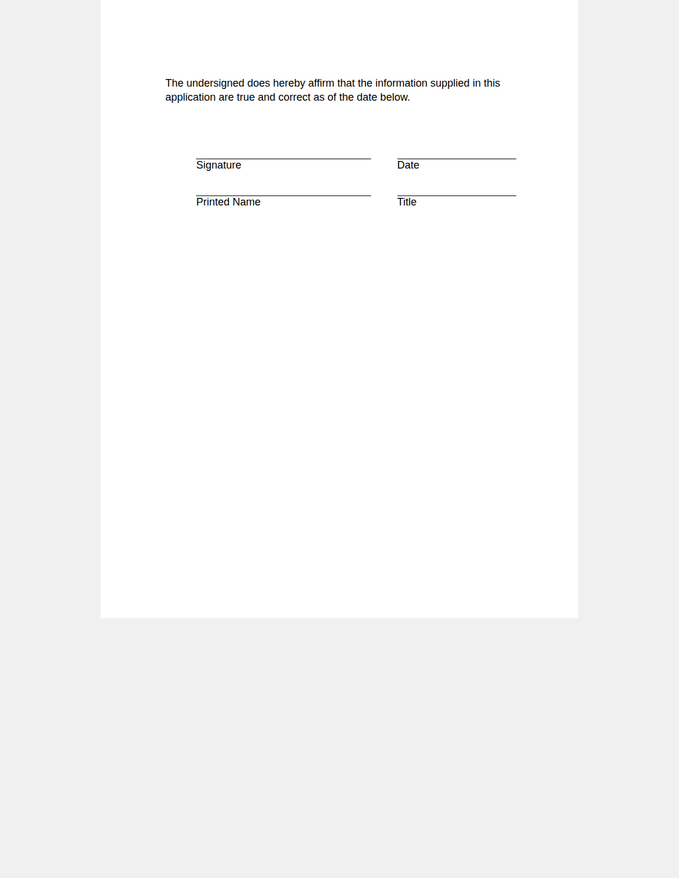The undersigned does hereby affirm that the information supplied in this application are true and correct as of the date below.
| Signature | | Date |
| Printed Name | | Title |